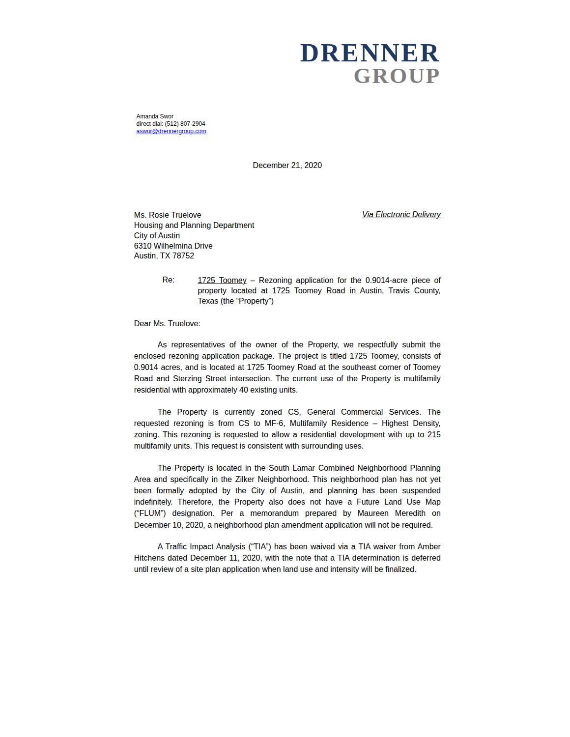DRENNER
GROUP
Amanda Swor
direct dial: (512) 807-2904
aswor@drennergroup.com
December 21, 2020
Ms. Rosie Truelove
Housing and Planning Department
City of Austin
6310 Wilhelmina Drive
Austin, TX 78752
Via Electronic Delivery
Re:
1725 Toomey – Rezoning application for the 0.9014-acre piece of property located at 1725 Toomey Road in Austin, Travis County, Texas (the “Property”)
Dear Ms. Truelove:
As representatives of the owner of the Property, we respectfully submit the enclosed rezoning application package. The project is titled 1725 Toomey, consists of 0.9014 acres, and is located at 1725 Toomey Road at the southeast corner of Toomey Road and Sterzing Street intersection. The current use of the Property is multifamily residential with approximately 40 existing units.
The Property is currently zoned CS, General Commercial Services. The requested rezoning is from CS to MF-6, Multifamily Residence – Highest Density, zoning. This rezoning is requested to allow a residential development with up to 215 multifamily units. This request is consistent with surrounding uses.
The Property is located in the South Lamar Combined Neighborhood Planning Area and specifically in the Zilker Neighborhood. This neighborhood plan has not yet been formally adopted by the City of Austin, and planning has been suspended indefinitely. Therefore, the Property also does not have a Future Land Use Map (“FLUM”) designation. Per a memorandum prepared by Maureen Meredith on December 10, 2020, a neighborhood plan amendment application will not be required.
A Traffic Impact Analysis (“TIA”) has been waived via a TIA waiver from Amber Hitchens dated December 11, 2020, with the note that a TIA determination is deferred until review of a site plan application when land use and intensity will be finalized.